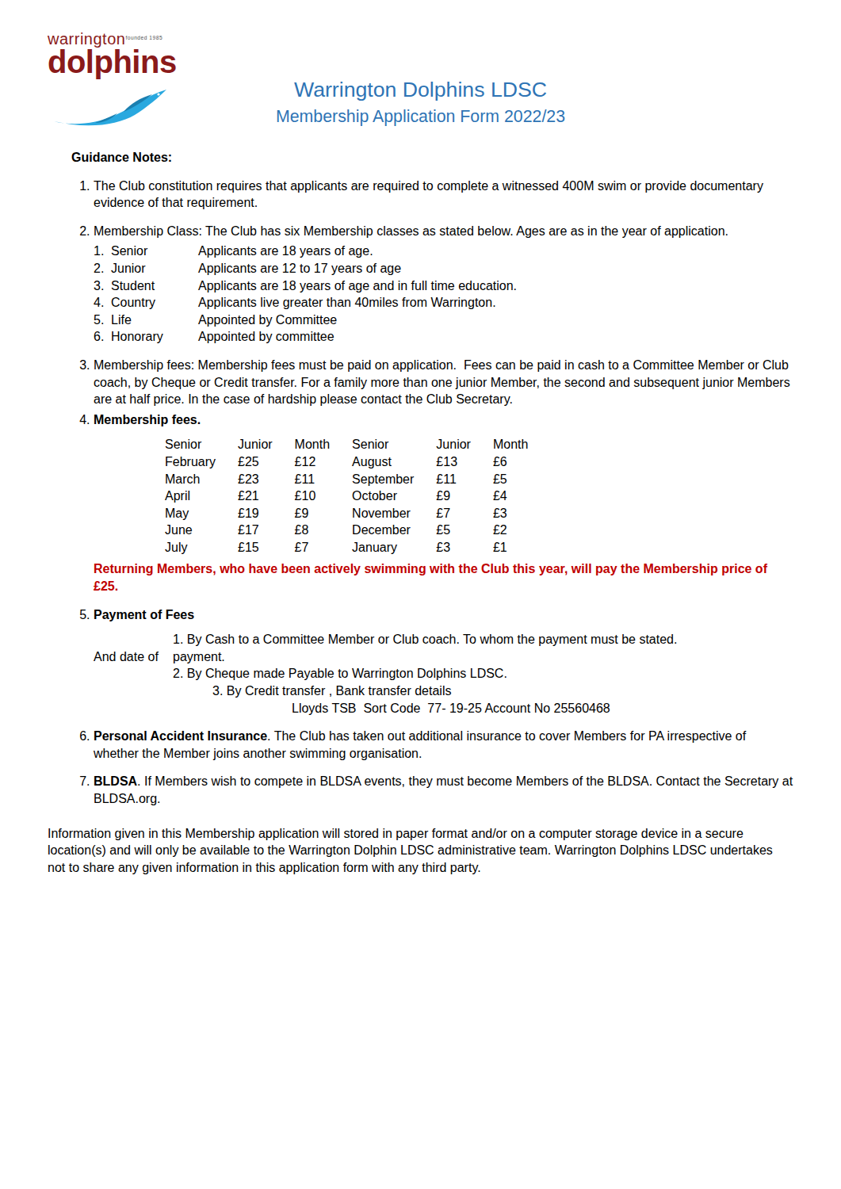warrington founded 1985
dolphins
Warrington Dolphins LDSC
Membership Application Form 2022/23
Guidance Notes:
The Club constitution requires that applicants are required to complete a witnessed 400M swim or provide documentary evidence of that requirement.
Membership Class: The Club has six Membership classes as stated below. Ages are as in the year of application.
Senior Applicants are 18 years of age.
Junior Applicants are 12 to 17 years of age
Student Applicants are 18 years of age and in full time education.
Country Applicants live greater than 40miles from Warrington.
Life Appointed by Committee
Honorary Appointed by committee
Membership fees: Membership fees must be paid on application. Fees can be paid in cash to a Committee Member or Club coach, by Cheque or Credit transfer. For a family more than one junior Member, the second and subsequent junior Members are at half price. In the case of hardship please contact the Club Secretary.
Membership fees.
| Senior | Junior | Month | Senior | Junior | Month |
| --- | --- | --- | --- | --- | --- |
| February | £25 | £12 | August | £13 | £6 |
| March | £23 | £11 | September | £11 | £5 |
| April | £21 | £10 | October | £9 | £4 |
| May | £19 | £9 | November | £7 | £3 |
| June | £17 | £8 | December | £5 | £2 |
| July | £15 | £7 | January | £3 | £1 |
Returning Members, who have been actively swimming with the Club this year, will pay the Membership price of £25.
Payment of Fees
1. By Cash to a Committee Member or Club coach. To whom the payment must be stated.
And date ofpayment.
2. By Cheque made Payable to Warrington Dolphins LDSC.
3. By Credit transfer , Bank transfer details
Lloyds TSB Sort Code 77- 19-25 Account No 25560468
Personal Accident Insurance. The Club has taken out additional insurance to cover Members for PA irrespective of whether the Member joins another swimming organisation.
BLDSA. If Members wish to compete in BLDSA events, they must become Members of the BLDSA. Contact the Secretary at BLDSA.org.
Information given in this Membership application will stored in paper format and/or on a computer storage device in a secure location(s) and will only be available to the Warrington Dolphin LDSC administrative team. Warrington Dolphins LDSC undertakes not to share any given information in this application form with any third party.